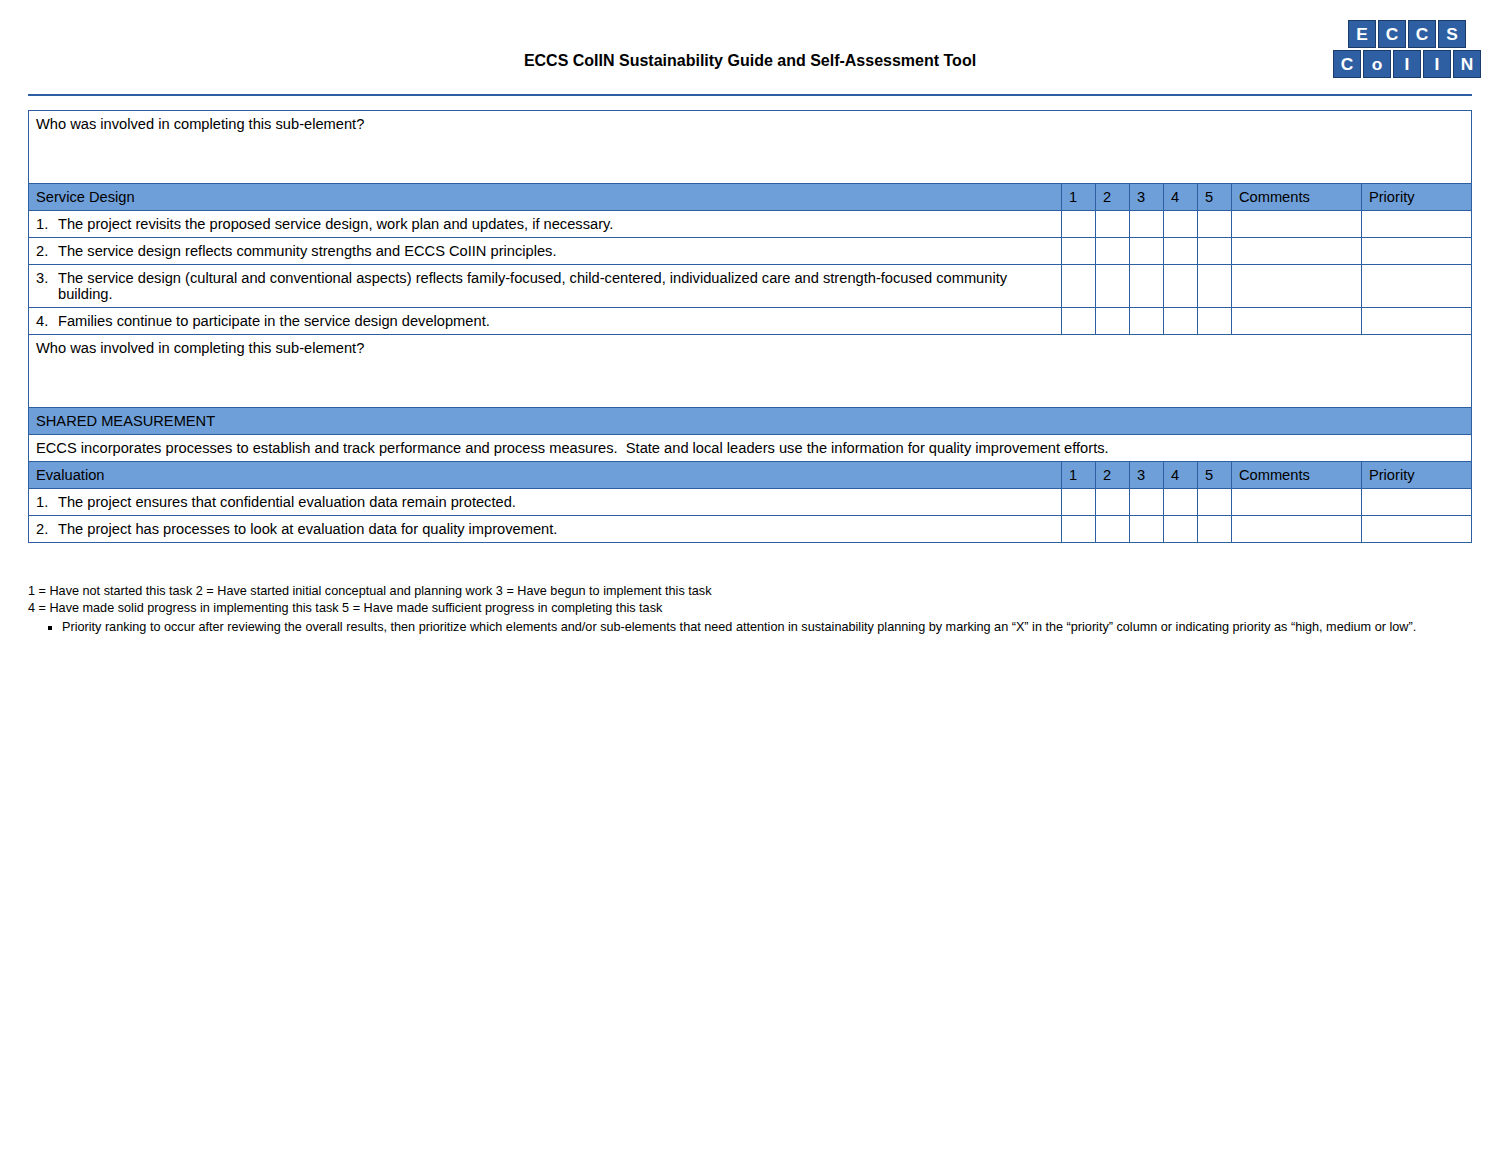E
C
C
S
C
o
I
I
N
ECCS CoIIN Sustainability Guide and Self-Assessment Tool
| Who was involved in completing this sub-element? |
| Service Design | 1 | 2 | 3 | 4 | 5 | Comments | Priority |
| 1. The project revisits the proposed service design, work plan and updates, if necessary. | | | | | | | |
| 2. The service design reflects community strengths and ECCS CoIIN principles. | | | | | | | |
| 3. The service design (cultural and conventional aspects) reflects family-focused, child-centered, individualized care and strength-focused community building. | | | | | | | |
| 4. Families continue to participate in the service design development. | | | | | | | |
| Who was involved in completing this sub-element? |
| SHARED MEASUREMENT |
| ECCS incorporates processes to establish and track performance and process measures. State and local leaders use the information for quality improvement efforts. |
| Evaluation | 1 | 2 | 3 | 4 | 5 | Comments | Priority |
| 1. The project ensures that confidential evaluation data remain protected. | | | | | | | |
| 2. The project has processes to look at evaluation data for quality improvement. | | | | | | | |
1 = Have not started this task 2 = Have started initial conceptual and planning work 3 = Have begun to implement this task
4 = Have made solid progress in implementing this task 5 = Have made sufficient progress in completing this task
Priority ranking to occur after reviewing the overall results, then prioritize which elements and/or sub-elements that need attention in sustainability planning by marking an “X” in the “priority” column or indicating priority as “high, medium or low”.